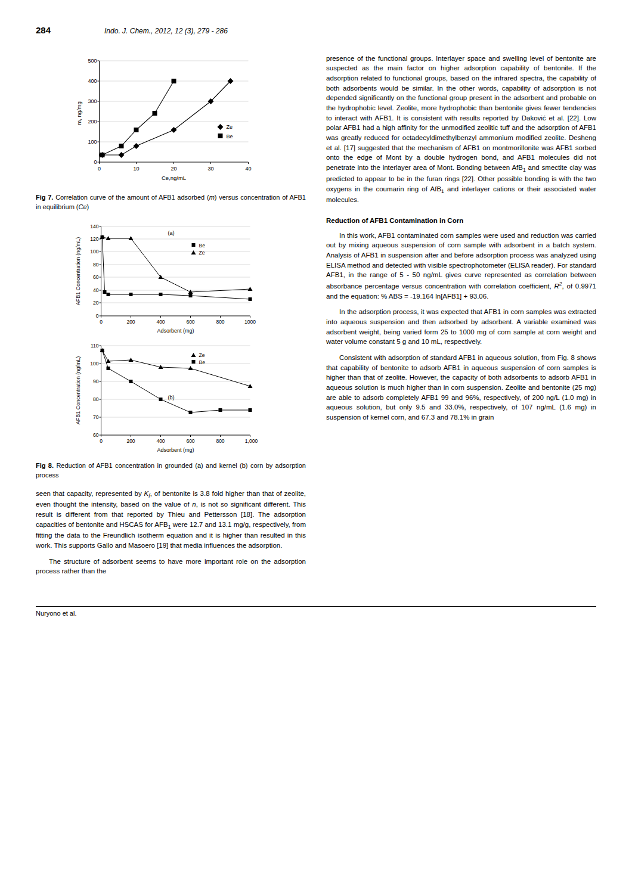284
Indo. J. Chem., 2012, 12 (3), 279 - 286
500 400 300 200 100 0 0 10 20 30 40 Ce,ng/mL m, ng/mg Ze Be
Fig 7. Correlation curve of the amount of AFB1 adsorbed (m) versus concentration of AFB1 in equilibrium (Ce)
140 120 100 80 60 40 20 0 0 200 400 600 800 1000 Adsorbent (mg) AFB1 Concentration (ng/mL) (a) Be Ze 110 100 90 80 70 60 0 200 400 600 800 1,000 Adsorbent (mg) AFB1 Concentration (ng/mL) (b) Ze Be
Fig 8. Reduction of AFB1 concentration in grounded (a) and kernel (b) corn by adsorption process
seen that capacity, represented by Kf, of bentonite is 3.8 fold higher than that of zeolite, even thought the intensity, based on the value of n, is not so significant different. This result is different from that reported by Thieu and Pettersson [18]. The adsorption capacities of bentonite and HSCAS for AFB1 were 12.7 and 13.1 mg/g, respectively, from fitting the data to the Freundlich isotherm equation and it is higher than resulted in this work. This supports Gallo and Masoero [19] that media influences the adsorption.
The structure of adsorbent seems to have more important role on the adsorption process rather than the
presence of the functional groups. Interlayer space and swelling level of bentonite are suspected as the main factor on higher adsorption capability of bentonite. If the adsorption related to functional groups, based on the infrared spectra, the capability of both adsorbents would be similar. In the other words, capability of adsorption is not depended significantly on the functional group present in the adsorbent and probable on the hydrophobic level. Zeolite, more hydrophobic than bentonite gives fewer tendencies to interact with AFB1. It is consistent with results reported by Daković et al. [22]. Low polar AFB1 had a high affinity for the unmodified zeolitic tuff and the adsorption of AFB1 was greatly reduced for octadecyldimethylbenzyl ammonium modified zeolite. Desheng et al. [17] suggested that the mechanism of AFB1 on montmorillonite was AFB1 sorbed onto the edge of Mont by a double hydrogen bond, and AFB1 molecules did not penetrate into the interlayer area of Mont. Bonding between AfB1 and smectite clay was predicted to appear to be in the furan rings [22]. Other possible bonding is with the two oxygens in the coumarin ring of AfB1 and interlayer cations or their associated water molecules.
Reduction of AFB1 Contamination in Corn
In this work, AFB1 contaminated corn samples were used and reduction was carried out by mixing aqueous suspension of corn sample with adsorbent in a batch system. Analysis of AFB1 in suspension after and before adsorption process was analyzed using ELISA method and detected with visible spectrophotometer (ELISA reader). For standard AFB1, in the range of 5 - 50 ng/mL gives curve represented as correlation between absorbance percentage versus concentration with correlation coefficient, R2, of 0.9971 and the equation: % ABS = -19.164 ln[AFB1] + 93.06.
In the adsorption process, it was expected that AFB1 in corn samples was extracted into aqueous suspension and then adsorbed by adsorbent. A variable examined was adsorbent weight, being varied form 25 to 1000 mg of corn sample at corn weight and water volume constant 5 g and 10 mL, respectively.
Consistent with adsorption of standard AFB1 in aqueous solution, from Fig. 8 shows that capability of bentonite to adsorb AFB1 in aqueous suspension of corn samples is higher than that of zeolite. However, the capacity of both adsorbents to adsorb AFB1 in aqueous solution is much higher than in corn suspension. Zeolite and bentonite (25 mg) are able to adsorb completely AFB1 99 and 96%, respectively, of 200 ng/L (1.0 mg) in aqueous solution, but only 9.5 and 33.0%, respectively, of 107 ng/mL (1.6 mg) in suspension of kernel corn, and 67.3 and 78.1% in grain
Nuryono et al.